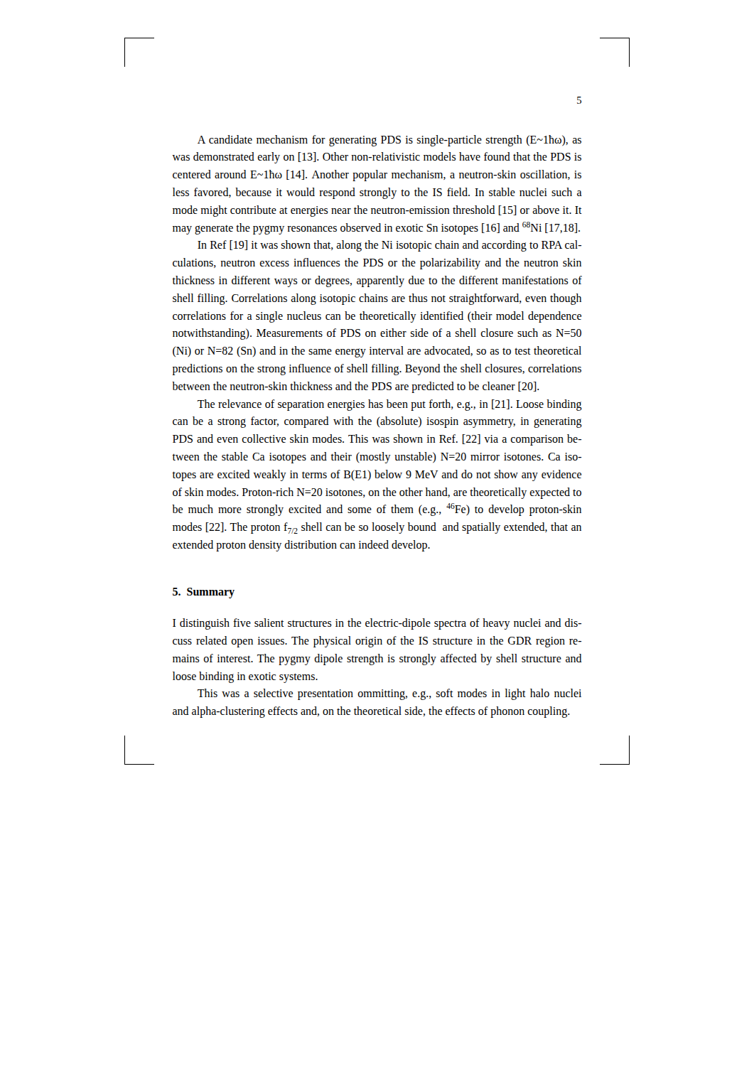5
A candidate mechanism for generating PDS is single-particle strength (E~1ħω), as was demonstrated early on [13]. Other non-relativistic models have found that the PDS is centered around E~1ħω [14]. Another popular mechanism, a neutron-skin oscillation, is less favored, because it would respond strongly to the IS field. In stable nuclei such a mode might contribute at energies near the neutron-emission threshold [15] or above it. It may generate the pygmy resonances observed in exotic Sn isotopes [16] and 68Ni [17,18].
In Ref [19] it was shown that, along the Ni isotopic chain and according to RPA calculations, neutron excess influences the PDS or the polarizability and the neutron skin thickness in different ways or degrees, apparently due to the different manifestations of shell filling. Correlations along isotopic chains are thus not straightforward, even though correlations for a single nucleus can be theoretically identified (their model dependence notwithstanding). Measurements of PDS on either side of a shell closure such as N=50 (Ni) or N=82 (Sn) and in the same energy interval are advocated, so as to test theoretical predictions on the strong influence of shell filling. Beyond the shell closures, correlations between the neutron-skin thickness and the PDS are predicted to be cleaner [20].
The relevance of separation energies has been put forth, e.g., in [21]. Loose binding can be a strong factor, compared with the (absolute) isospin asymmetry, in generating PDS and even collective skin modes. This was shown in Ref. [22] via a comparison between the stable Ca isotopes and their (mostly unstable) N=20 mirror isotones. Ca isotopes are excited weakly in terms of B(E1) below 9 MeV and do not show any evidence of skin modes. Proton-rich N=20 isotones, on the other hand, are theoretically expected to be much more strongly excited and some of them (e.g., 46Fe) to develop proton-skin modes [22]. The proton f7/2 shell can be so loosely bound and spatially extended, that an extended proton density distribution can indeed develop.
5. Summary
I distinguish five salient structures in the electric-dipole spectra of heavy nuclei and discuss related open issues. The physical origin of the IS structure in the GDR region remains of interest. The pygmy dipole strength is strongly affected by shell structure and loose binding in exotic systems.
This was a selective presentation ommitting, e.g., soft modes in light halo nuclei and alpha-clustering effects and, on the theoretical side, the effects of phonon coupling.